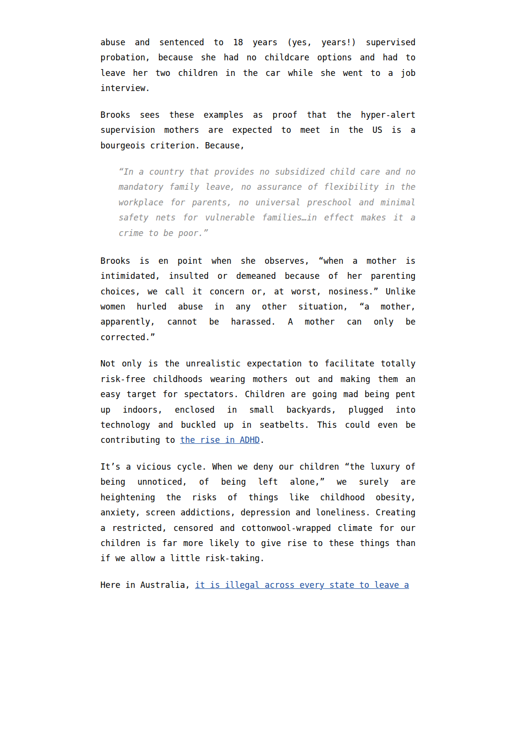abuse and sentenced to 18 years (yes, years!) supervised probation, because she had no childcare options and had to leave her two children in the car while she went to a job interview.
Brooks sees these examples as proof that the hyper-alert supervision mothers are expected to meet in the US is a bourgeois criterion. Because,
“In a country that provides no subsidized child care and no mandatory family leave, no assurance of flexibility in the workplace for parents, no universal preschool and minimal safety nets for vulnerable families…in effect makes it a crime to be poor.”
Brooks is en point when she observes, “when a mother is intimidated, insulted or demeaned because of her parenting choices, we call it concern or, at worst, nosiness.” Unlike women hurled abuse in any other situation, “a mother, apparently, cannot be harassed. A mother can only be corrected.”
Not only is the unrealistic expectation to facilitate totally risk-free childhoods wearing mothers out and making them an easy target for spectators. Children are going mad being pent up indoors, enclosed in small backyards, plugged into technology and buckled up in seatbelts. This could even be contributing to the rise in ADHD.
It’s a vicious cycle. When we deny our children “the luxury of being unnoticed, of being left alone,” we surely are heightening the risks of things like childhood obesity, anxiety, screen addictions, depression and loneliness. Creating a restricted, censored and cottonwool-wrapped climate for our children is far more likely to give rise to these things than if we allow a little risk-taking.
Here in Australia, it is illegal across every state to leave a